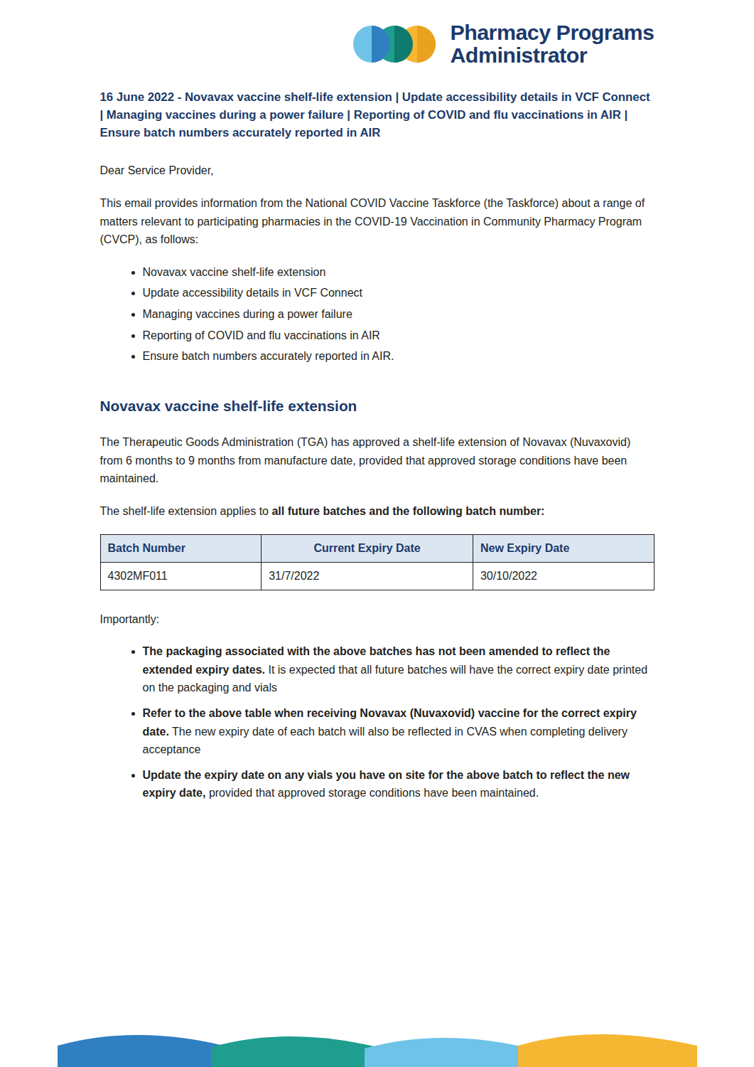Pharmacy Programs
Administrator
16 June 2022 - Novavax vaccine shelf-life extension | Update accessibility details in VCF Connect | Managing vaccines during a power failure | Reporting of COVID and flu vaccinations in AIR | Ensure batch numbers accurately reported in AIR
Dear Service Provider,
This email provides information from the National COVID Vaccine Taskforce (the Taskforce) about a range of matters relevant to participating pharmacies in the COVID-19 Vaccination in Community Pharmacy Program (CVCP), as follows:
Novavax vaccine shelf-life extension
Update accessibility details in VCF Connect
Managing vaccines during a power failure
Reporting of COVID and flu vaccinations in AIR
Ensure batch numbers accurately reported in AIR.
Novavax vaccine shelf-life extension
The Therapeutic Goods Administration (TGA) has approved a shelf-life extension of Novavax (Nuvaxovid) from 6 months to 9 months from manufacture date, provided that approved storage conditions have been maintained.
The shelf-life extension applies to all future batches and the following batch number:
| Batch Number | Current Expiry Date | New Expiry Date |
| --- | --- | --- |
| 4302MF011 | 31/7/2022 | 30/10/2022 |
Importantly:
The packaging associated with the above batches has not been amended to reflect the extended expiry dates. It is expected that all future batches will have the correct expiry date printed on the packaging and vials
Refer to the above table when receiving Novavax (Nuvaxovid) vaccine for the correct expiry date. The new expiry date of each batch will also be reflected in CVAS when completing delivery acceptance
Update the expiry date on any vials you have on site for the above batch to reflect the new expiry date, provided that approved storage conditions have been maintained.